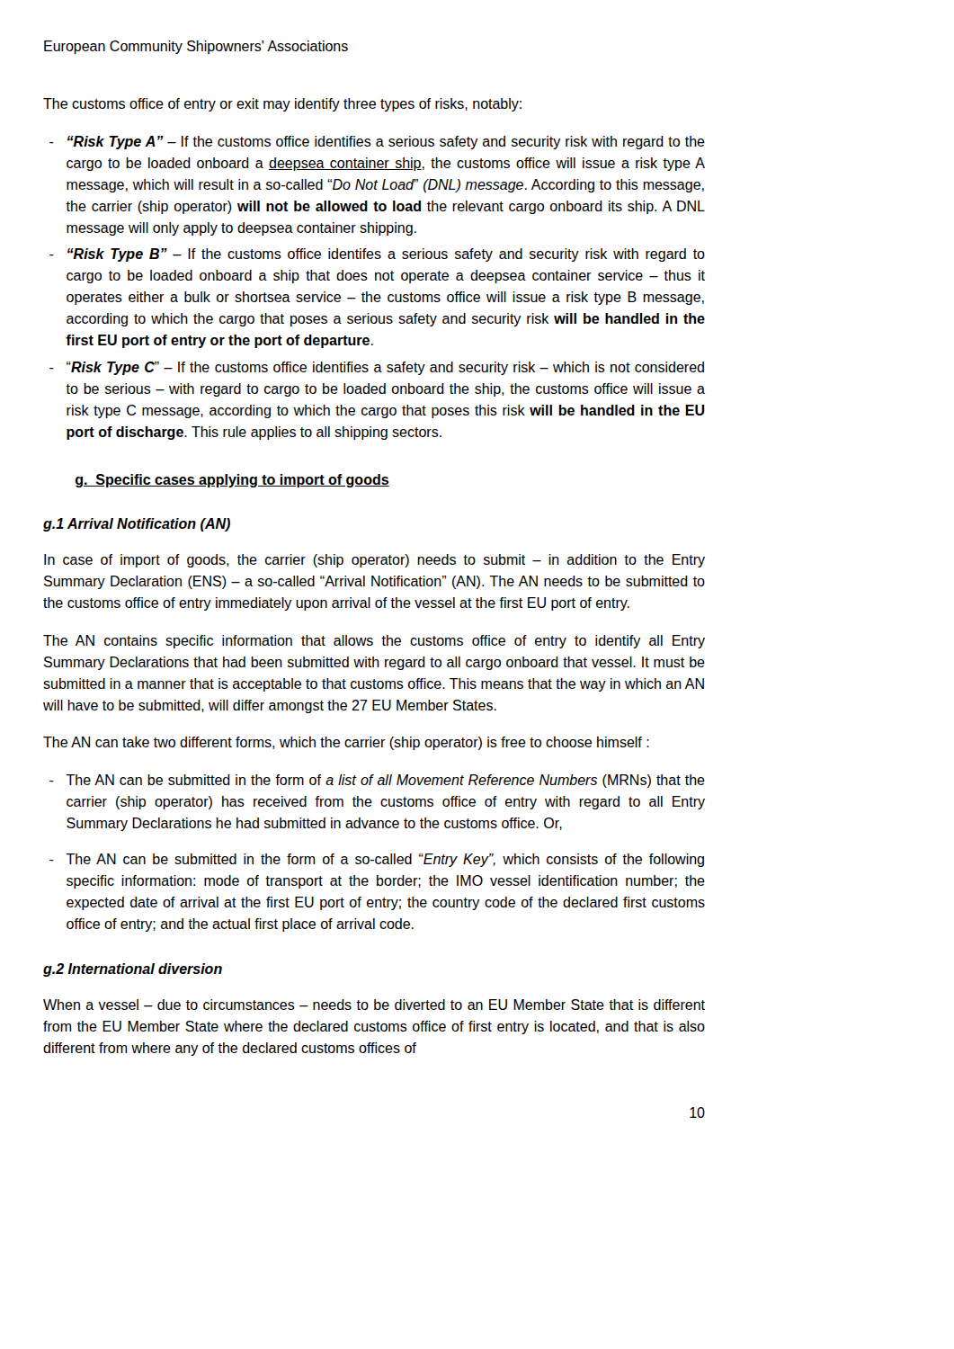European Community Shipowners' Associations
The customs office of entry or exit may identify three types of risks, notably:
“Risk Type A” – If the customs office identifies a serious safety and security risk with regard to the cargo to be loaded onboard a deepsea container ship, the customs office will issue a risk type A message, which will result in a so-called “Do Not Load” (DNL) message. According to this message, the carrier (ship operator) will not be allowed to load the relevant cargo onboard its ship. A DNL message will only apply to deepsea container shipping.
“Risk Type B” – If the customs office identifes a serious safety and security risk with regard to cargo to be loaded onboard a ship that does not operate a deepsea container service – thus it operates either a bulk or shortsea service – the customs office will issue a risk type B message, according to which the cargo that poses a serious safety and security risk will be handled in the first EU port of entry or the port of departure.
“Risk Type C” – If the customs office identifies a safety and security risk – which is not considered to be serious – with regard to cargo to be loaded onboard the ship, the customs office will issue a risk type C message, according to which the cargo that poses this risk will be handled in the EU port of discharge. This rule applies to all shipping sectors.
g. Specific cases applying to import of goods
g.1 Arrival Notification (AN)
In case of import of goods, the carrier (ship operator) needs to submit – in addition to the Entry Summary Declaration (ENS) – a so-called “Arrival Notification” (AN). The AN needs to be submitted to the customs office of entry immediately upon arrival of the vessel at the first EU port of entry.
The AN contains specific information that allows the customs office of entry to identify all Entry Summary Declarations that had been submitted with regard to all cargo onboard that vessel. It must be submitted in a manner that is acceptable to that customs office. This means that the way in which an AN will have to be submitted, will differ amongst the 27 EU Member States.
The AN can take two different forms, which the carrier (ship operator) is free to choose himself :
The AN can be submitted in the form of a list of all Movement Reference Numbers (MRNs) that the carrier (ship operator) has received from the customs office of entry with regard to all Entry Summary Declarations he had submitted in advance to the customs office. Or,
The AN can be submitted in the form of a so-called “Entry Key”, which consists of the following specific information: mode of transport at the border; the IMO vessel identification number; the expected date of arrival at the first EU port of entry; the country code of the declared first customs office of entry; and the actual first place of arrival code.
g.2 International diversion
When a vessel – due to circumstances – needs to be diverted to an EU Member State that is different from the EU Member State where the declared customs office of first entry is located, and that is also different from where any of the declared customs offices of
10